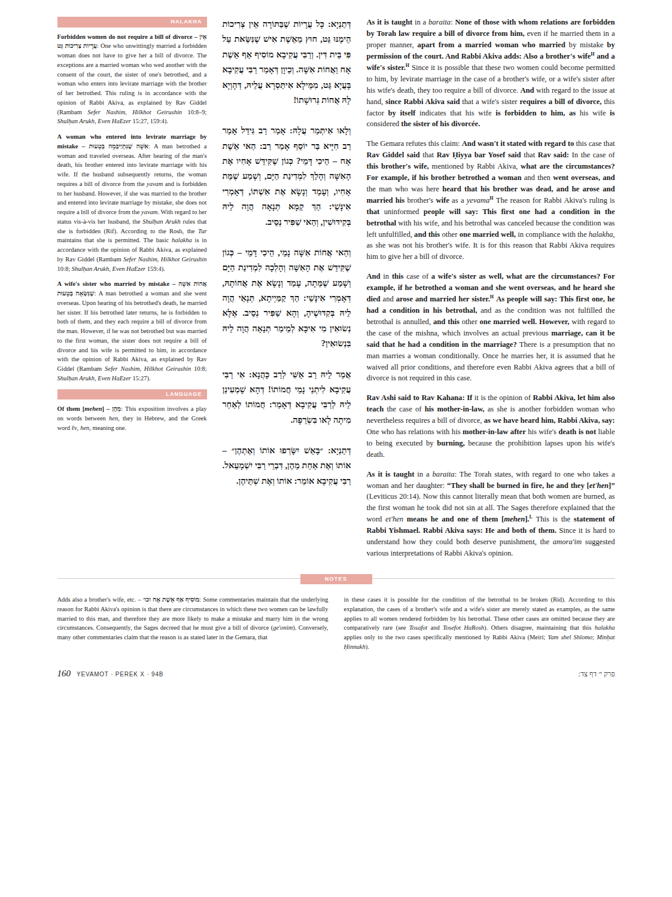Halakha
Forbidden women do not require a bill of divorce – אֵין עֲרָיוֹת צְרִיכוֹת גֵּט: One who unwittingly married a forbidden woman does not have to give her a bill of divorce. The exceptions are a married woman who wed another with the consent of the court, the sister of one's betrothed, and a woman who enters into levirate marriage with the brother of her betrothed. This ruling is in accordance with the opinion of Rabbi Akiva, as explained by Rav Giddel (Rambam Sefer Nashim, Hilkhot Geirushin 10:8–9; Shulḥan Arukh, Even HaEzer 15:27, 159:4).
A woman who entered into levirate marriage by mistake – אִשָּׁה שֶׁנִּתְיַיבְּמָה בְּטָעוּת: A man betrothed a woman and traveled overseas. After hearing of the man's death, his brother entered into levirate marriage with his wife. If the husband subsequently returns, the woman requires a bill of divorce from the yavam and is forbidden to her husband. However, if she was married to the brother and entered into levirate marriage by mistake, she does not require a bill of divorce from the yavam. With regard to her status vis-à-vis her husband, the Shulḥan Arukh rules that she is forbidden (Rif). According to the Rosh, the Tur maintains that she is permitted. The basic halakha is in accordance with the opinion of Rabbi Akiva, as explained by Rav Giddel (Rambam Sefer Nashim, Hilkhot Geirushin 10:8; Shulḥan Arukh, Even HaEzer 159:4).
A wife's sister who married by mistake – אֲחוֹת אִשָּׁה שֶׁנִּשְּׂאָה בְּטָעוּת: A man betrothed a woman and she went overseas. Upon hearing of his betrothed's death, he married her sister. If his betrothed later returns, he is forbidden to both of them, and they each require a bill of divorce from the man. However, if he was not betrothed but was married to the first woman, the sister does not require a bill of divorce and his wife is permitted to him, in accordance with the opinion of Rabbi Akiva, as explained by Rav Giddel (Rambam Sefer Nashim, Hilkhot Geirushin 10:8; Shulḥan Arukh, Even HaEzer 15:27).
Language
Of them [mehen] – מֵהֶן: This exposition involves a play on words between hen, they in Hebrew, and the Greek word ἕν, hen, meaning one.
דְּתַנְיָא: כָּל עֲרָיוֹת שֶׁבַּתּוֹרָה אֵין צְרִיכוֹת הֵימֶנּוּ גֵּט, חוּץ מֵאֵשֶׁת אִישׁ שֶׁנִּשֵּׂאת עַל פִּי בֵּית דִּין. וְרַבִּי עֲקִיבָא מוֹסִיף אַף אֵשֶׁת אָח וַאֲחוֹת אִשָּׁה. וְכֵיוָן דְּאָמַר רַבִּי עֲקִיבָא בָּעֲיָא גֵּט, מִמֵּילָא אִיתַּסְרָא עֲלֵיהּ, דְּהָוְיָא לָהּ אֲחוֹת גְּרוּשָׁתוֹ!
וְלָאו אִיתְּמַר עֲלָהּ: אָמַר רַב גִּידֵּל אָמַר רַב חִיָּיא בַּר יוֹסֵף אָמַר רַב: הַאי אֵשֶׁת אָח – הֵיכִי דָּמֵי? כְּגוֹן שֶׁקִּידֵּשׁ אָחִיו אֶת הָאִשָּׁה וְהָלַךְ לִמְדִינַת הַיָּם, וְשָׁמַע שֶׁמֵּת אָחִיו, וְעָמַד וְנָשָׂא אֶת אִשְׁתּוֹ, דְּאָמְרִי אִינָּשֵׁי: הַךְ קַמָּא תְּנָאָה הֲוָה לֵיהּ בְּקִידּוּשִׁין, וְהַאי שַׁפִּיר נְסֵיב.
וְהַאי אֲחוֹת אִשָּׁה נָמֵי, הֵיכִי דָּמֵי – כְּגוֹן שֶׁקִּידֵּשׁ אֶת הָאִשָּׁה וְהָלְכָה לִמְדִינַת הַיָּם וְשָׁמַע שֶׁמֵּתָה, עָמַד וְנָשָׂא אֶת אֲחוֹתָהּ, דְּאָמְרִי אִינָּשֵׁי: הַךְ קַמַּיְיתָא, תְּנָאֵי הֲוָה לֵיהּ בְּקִדּוּשֶׁיהָ, וְהָא שַׁפִּיר נְסֵיב. אֶלָּא נְשׂוּאִין מִי אִיכָּא לְמֵימַר תְּנָאָה הֲוָה לֵיהּ בִּנְשׂוּאִין?
אֲמַר לֵיהּ רַב אַשִּׁי לְרַב כָּהֲנָא: אִי רַבִּי עֲקִיבָא לִיתְנֵי נָמֵי חֲמוֹתוֹ! דְּהָא שָׁמְעִינַן לֵיהּ לְרַבִּי עֲקִיבָא דְּאָמַר: חֲמוֹתוֹ לְאַחַר מִיתָה לָאו בִּשְׂרֵפָה.
דְּתַנְיָא: ״בָּאֵשׁ יִשָּׂרְפוּ אוֹתוֹ וְאֶתְהֶן״ – אוֹתוֹ וְאֶת אַחַת מֵהֶן, דִּבְרֵי רַבִּי יִשְׁמָעֵאל. רַבִּי עֲקִיבָא אוֹמֵר: אוֹתוֹ וְאֶת שְׁתֵּיהֶן.
As it is taught in a baraita: None of those with whom relations are forbidden by Torah law require a bill of divorce from him, even if he married them in a proper manner, apart from a married woman who married by mistake by permission of the court. And Rabbi Akiva adds: Also a brother's wifeH and a wife's sister.H Since it is possible that these two women could become permitted to him, by levirate marriage in the case of a brother's wife, or a wife's sister after his wife's death, they too require a bill of divorce. And with regard to the issue at hand, since Rabbi Akiva said that a wife's sister requires a bill of divorce, this factor by itself indicates that his wife is forbidden to him, as his wife is considered the sister of his divorcée.
The Gemara refutes this claim: And wasn't it stated with regard to this case that Rav Giddel said that Rav Ḥiyya bar Yosef said that Rav said: In the case of this brother's wife, mentioned by Rabbi Akiva, what are the circumstances? For example, if his brother betrothed a woman and then went overseas, and the man who was here heard that his brother was dead, and he arose and married his brother's wife as a yevamaH The reason for Rabbi Akiva's ruling is that uninformed people will say: This first one had a condition in the betrothal with his wife, and his betrothal was canceled because the condition was left unfulfilled, and this other one married well, in compliance with the halakha, as she was not his brother's wife. It is for this reason that Rabbi Akiva requires him to give her a bill of divorce.
And in this case of a wife's sister as well, what are the circumstances? For example, if he betrothed a woman and she went overseas, and he heard she died and arose and married her sister.H As people will say: This first one, he had a condition in his betrothal, and as the condition was not fulfilled the betrothal is annulled, and this other one married well. However, with regard to the case of the mishna, which involves an actual previous marriage, can it be said that he had a condition in the marriage? There is a presumption that no man marries a woman conditionally. Once he marries her, it is assumed that he waived all prior conditions, and therefore even Rabbi Akiva agrees that a bill of divorce is not required in this case.
Rav Ashi said to Rav Kahana: If it is the opinion of Rabbi Akiva, let him also teach the case of his mother-in-law, as she is another forbidden woman who nevertheless requires a bill of divorce, as we have heard him, Rabbi Akiva, say: One who has relations with his mother-in-law after his wife's death is not liable to being executed by burning, because the prohibition lapses upon his wife's death.
As it is taught in a baraita: The Torah states, with regard to one who takes a woman and her daughter: “They shall be burned in fire, he and they [et'hen]” (Leviticus 20:14). Now this cannot literally mean that both women are burned, as the first woman he took did not sin at all. The Sages therefore explained that the word et'hen means he and one of them [mehen].L This is the statement of Rabbi Yishmael. Rabbi Akiva says: He and both of them. Since it is hard to understand how they could both deserve punishment, the amora'im suggested various interpretations of Rabbi Akiva's opinion.
Notes
Adds also a brother's wife, etc. – מוֹסִיף אַף אֵשֶׁת אָח וכו׳: Some commentaries maintain that the underlying reason for Rabbi Akiva's opinion is that there are circumstances in which these two women can be lawfully married to this man, and therefore they are more likely to make a mistake and marry him in the wrong circumstances. Consequently, the Sages decreed that he must give a bill of divorce (ge'onim). Conversely, many other commentaries claim that the reason is as stated later in the Gemara, that
in these cases it is possible for the condition of the betrothal to be broken (Rid). According to this explanation, the cases of a brother's wife and a wife's sister are merely stated as examples, as the same applies to all women rendered forbidden by his betrothal. These other cases are omitted because they are comparatively rare (see Tosafot and Tosefot HaRosh). Others disagree, maintaining that this halakha applies only to the two cases specifically mentioned by Rabbi Akiva (Meiri; Yam shel Shlomo; Minḥat Ḥinnukh).
160 YEVAMOT · PEREK X · 94B פרק י׳ דף צד: